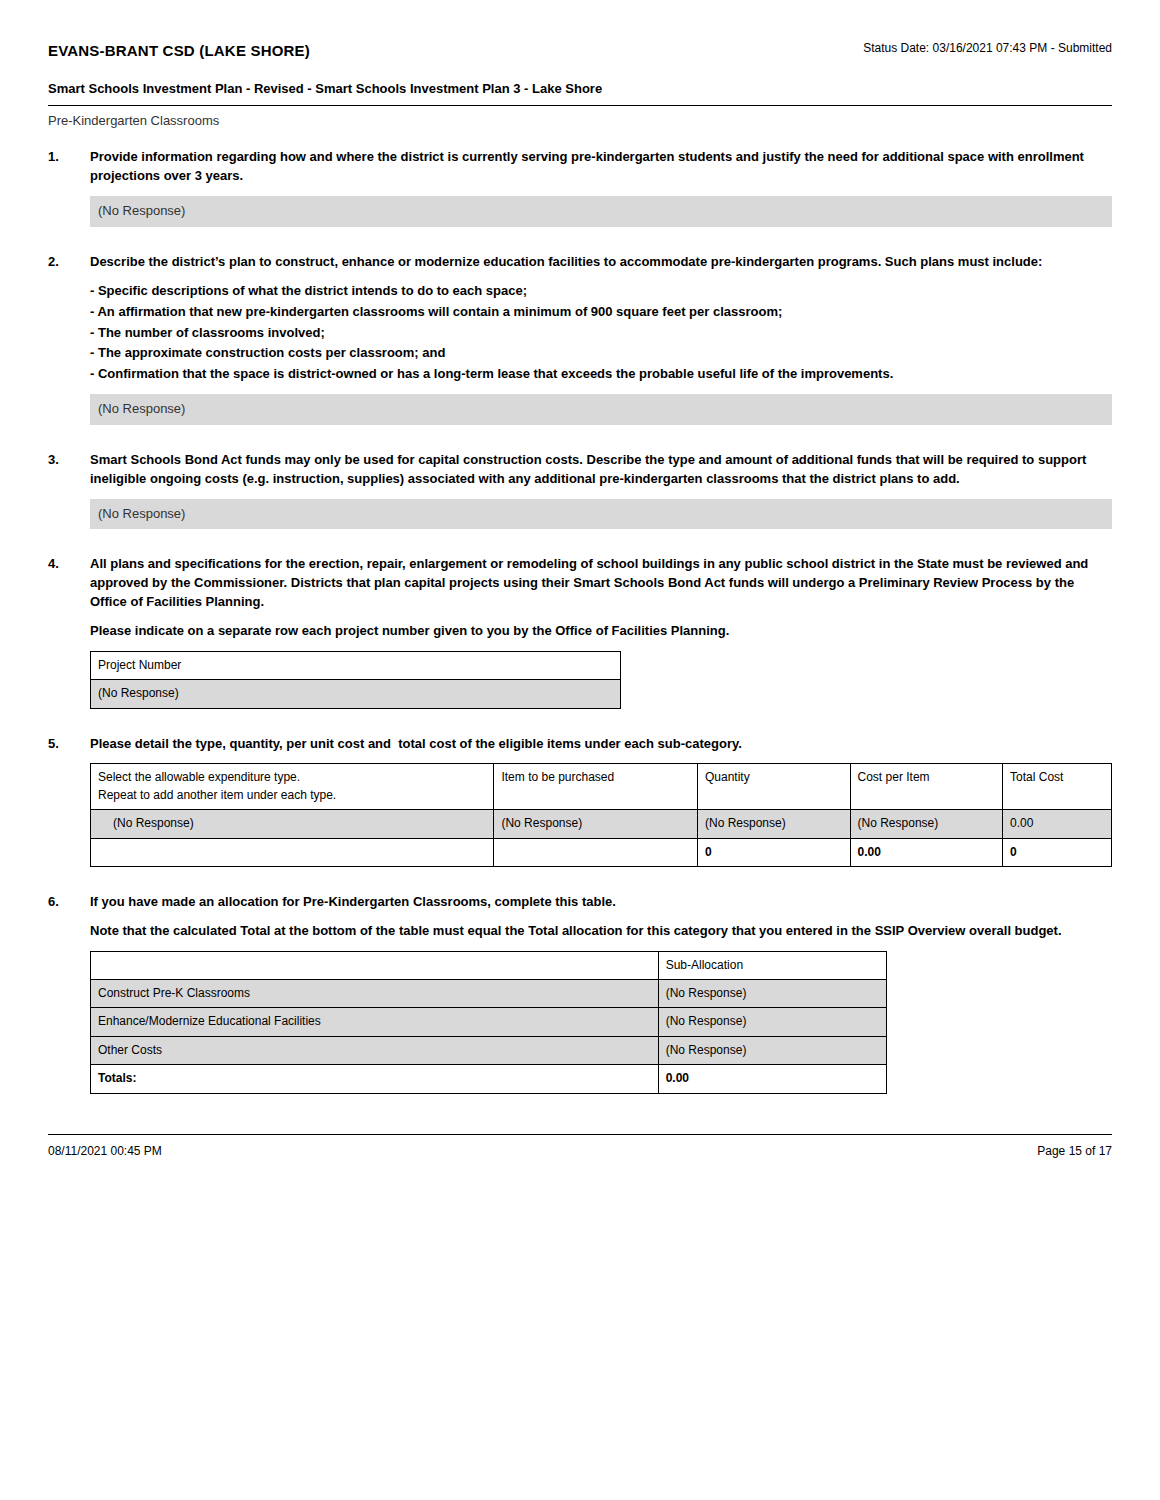EVANS-BRANT CSD (LAKE SHORE)
Status Date: 03/16/2021 07:43 PM - Submitted
Smart Schools Investment Plan - Revised - Smart Schools Investment Plan 3 - Lake Shore
Pre-Kindergarten Classrooms
1.
Provide information regarding how and where the district is currently serving pre-kindergarten students and justify the need for additional space with enrollment projections over 3 years.
(No Response)
2.
Describe the district’s plan to construct, enhance or modernize education facilities to accommodate pre-kindergarten programs. Such plans must include:
- Specific descriptions of what the district intends to do to each space;
- An affirmation that new pre-kindergarten classrooms will contain a minimum of 900 square feet per classroom;
- The number of classrooms involved;
- The approximate construction costs per classroom; and
- Confirmation that the space is district-owned or has a long-term lease that exceeds the probable useful life of the improvements.
(No Response)
3.
Smart Schools Bond Act funds may only be used for capital construction costs. Describe the type and amount of additional funds that will be required to support ineligible ongoing costs (e.g. instruction, supplies) associated with any additional pre-kindergarten classrooms that the district plans to add.
(No Response)
4.
All plans and specifications for the erection, repair, enlargement or remodeling of school buildings in any public school district in the State must be reviewed and approved by the Commissioner. Districts that plan capital projects using their Smart Schools Bond Act funds will undergo a Preliminary Review Process by the Office of Facilities Planning.
Please indicate on a separate row each project number given to you by the Office of Facilities Planning.
| Project Number |
| --- |
| (No Response) |
5.
Please detail the type, quantity, per unit cost and total cost of the eligible items under each sub-category.
| Select the allowable expenditure type. Repeat to add another item under each type. | Item to be purchased | Quantity | Cost per Item | Total Cost |
| --- | --- | --- | --- | --- |
| (No Response) | (No Response) | (No Response) | (No Response) | 0.00 |
| | | 0 | 0.00 | 0 |
6.
If you have made an allocation for Pre-Kindergarten Classrooms, complete this table.
Note that the calculated Total at the bottom of the table must equal the Total allocation for this category that you entered in the SSIP Overview overall budget.
| | Sub-Allocation |
| --- | --- |
| Construct Pre-K Classrooms | (No Response) |
| Enhance/Modernize Educational Facilities | (No Response) |
| Other Costs | (No Response) |
| Totals: | 0.00 |
08/11/2021 00:45 PM
Page 15 of 17